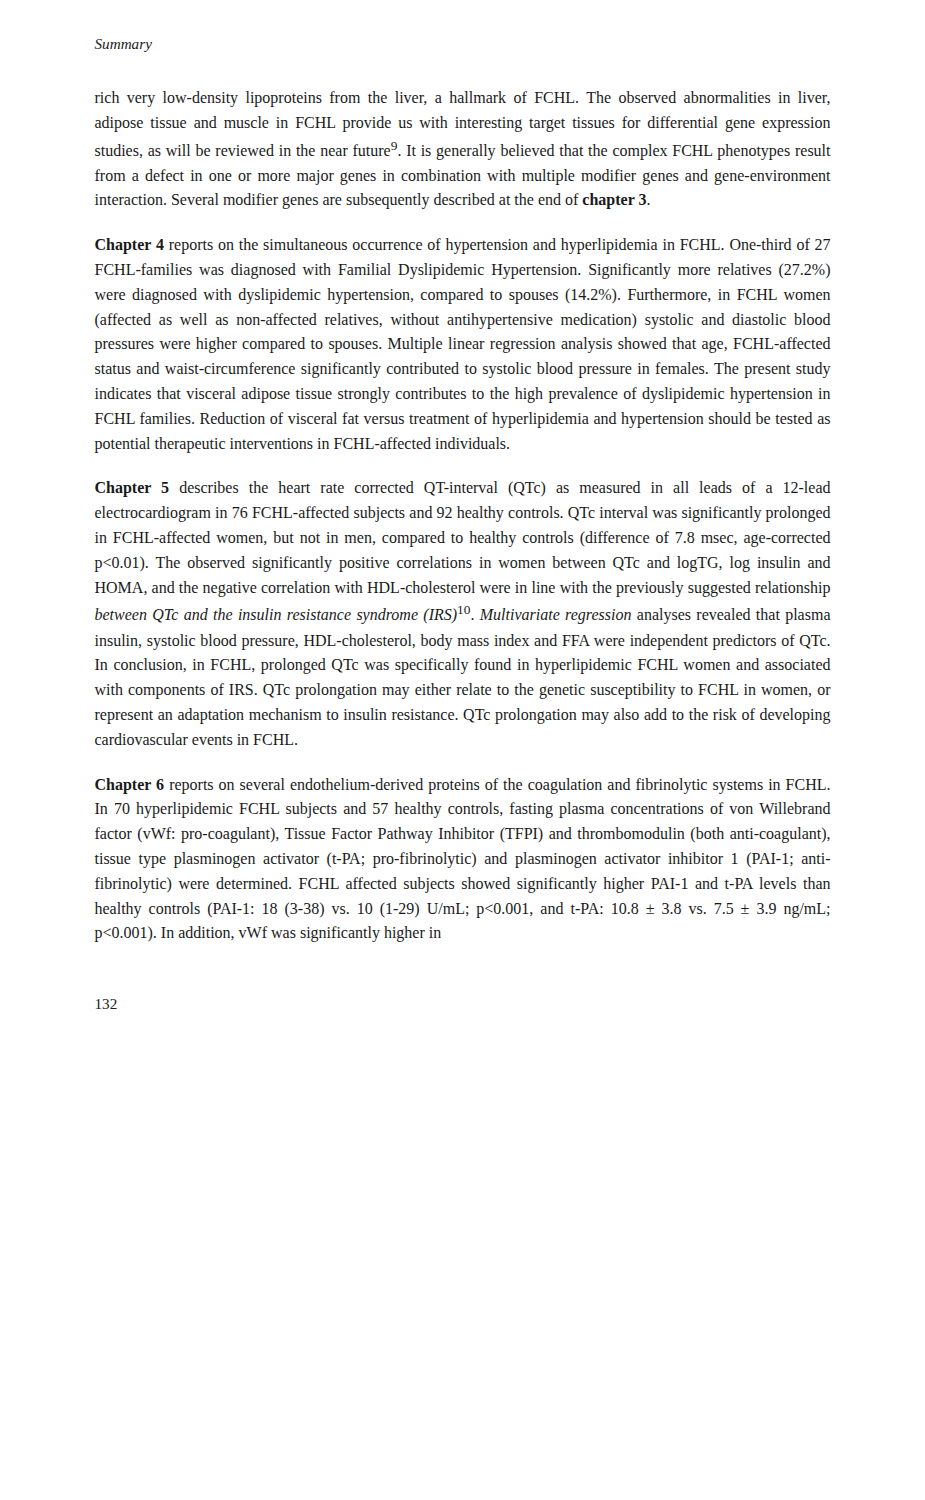Summary
rich very low-density lipoproteins from the liver, a hallmark of FCHL. The observed abnormalities in liver, adipose tissue and muscle in FCHL provide us with interesting target tissues for differential gene expression studies, as will be reviewed in the near future9. It is generally believed that the complex FCHL phenotypes result from a defect in one or more major genes in combination with multiple modifier genes and gene-environment interaction. Several modifier genes are subsequently described at the end of chapter 3.
Chapter 4 reports on the simultaneous occurrence of hypertension and hyperlipidemia in FCHL. One-third of 27 FCHL-families was diagnosed with Familial Dyslipidemic Hypertension. Significantly more relatives (27.2%) were diagnosed with dyslipidemic hypertension, compared to spouses (14.2%). Furthermore, in FCHL women (affected as well as non-affected relatives, without antihypertensive medication) systolic and diastolic blood pressures were higher compared to spouses. Multiple linear regression analysis showed that age, FCHL-affected status and waist-circumference significantly contributed to systolic blood pressure in females. The present study indicates that visceral adipose tissue strongly contributes to the high prevalence of dyslipidemic hypertension in FCHL families. Reduction of visceral fat versus treatment of hyperlipidemia and hypertension should be tested as potential therapeutic interventions in FCHL-affected individuals.
Chapter 5 describes the heart rate corrected QT-interval (QTc) as measured in all leads of a 12-lead electrocardiogram in 76 FCHL-affected subjects and 92 healthy controls. QTc interval was significantly prolonged in FCHL-affected women, but not in men, compared to healthy controls (difference of 7.8 msec, age-corrected p<0.01). The observed significantly positive correlations in women between QTc and logTG, log insulin and HOMA, and the negative correlation with HDL-cholesterol were in line with the previously suggested relationship between QTc and the insulin resistance syndrome (IRS)10. Multivariate regression analyses revealed that plasma insulin, systolic blood pressure, HDL-cholesterol, body mass index and FFA were independent predictors of QTc. In conclusion, in FCHL, prolonged QTc was specifically found in hyperlipidemic FCHL women and associated with components of IRS. QTc prolongation may either relate to the genetic susceptibility to FCHL in women, or represent an adaptation mechanism to insulin resistance. QTc prolongation may also add to the risk of developing cardiovascular events in FCHL.
Chapter 6 reports on several endothelium-derived proteins of the coagulation and fibrinolytic systems in FCHL. In 70 hyperlipidemic FCHL subjects and 57 healthy controls, fasting plasma concentrations of von Willebrand factor (vWf: pro-coagulant), Tissue Factor Pathway Inhibitor (TFPI) and thrombomodulin (both anti-coagulant), tissue type plasminogen activator (t-PA; pro-fibrinolytic) and plasminogen activator inhibitor 1 (PAI-1; anti-fibrinolytic) were determined. FCHL affected subjects showed significantly higher PAI-1 and t-PA levels than healthy controls (PAI-1: 18 (3-38) vs. 10 (1-29) U/mL; p<0.001, and t-PA: 10.8 ± 3.8 vs. 7.5 ± 3.9 ng/mL; p<0.001). In addition, vWf was significantly higher in
132